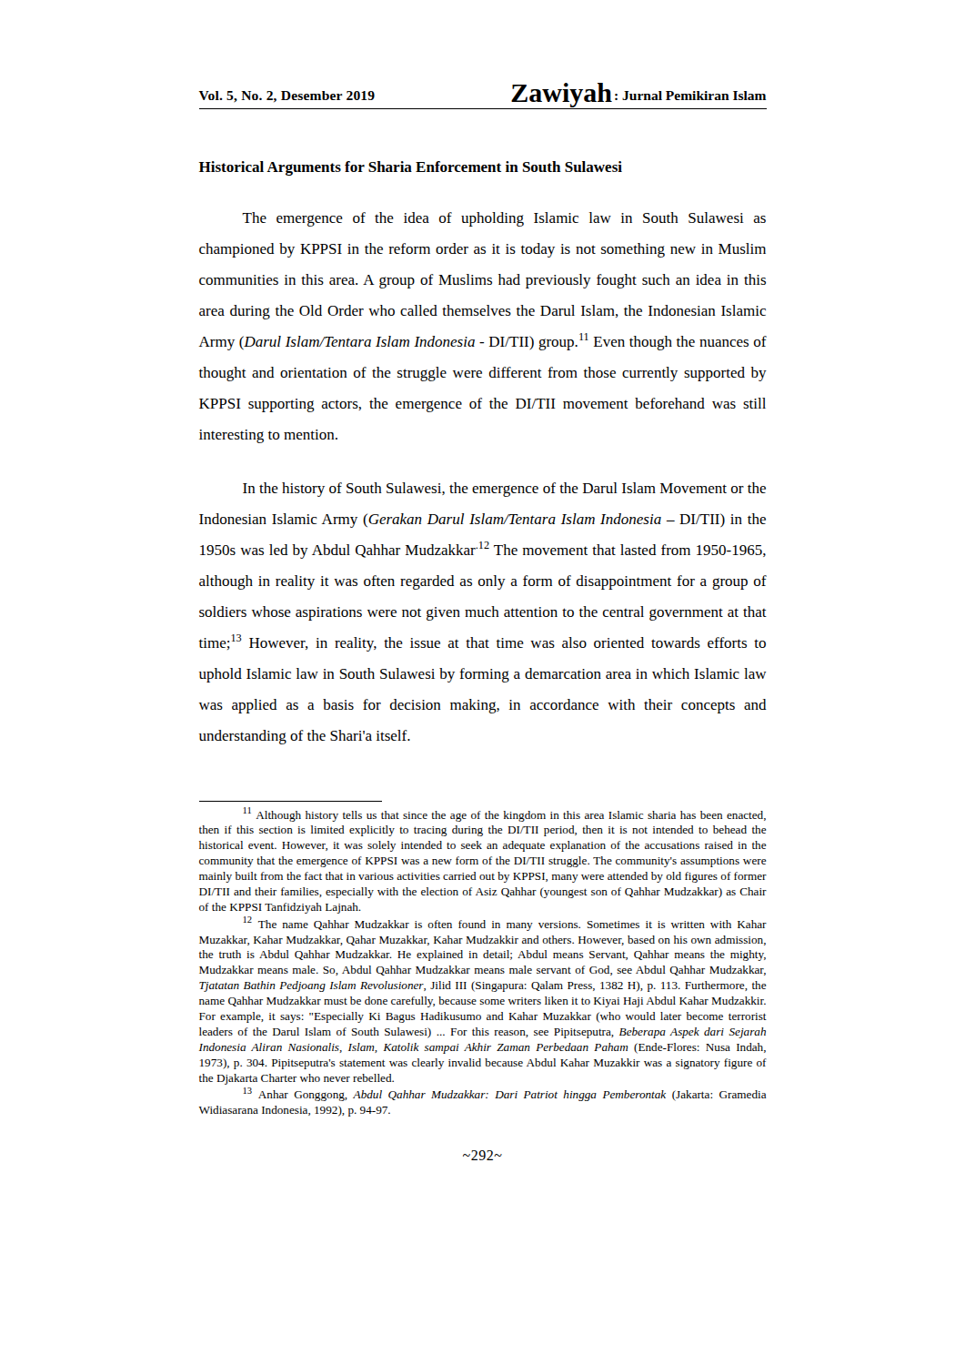Vol. 5, No. 2, Desember 2019
Zawiyah: Jurnal Pemikiran Islam
Historical Arguments for Sharia Enforcement in South Sulawesi
The emergence of the idea of upholding Islamic law in South Sulawesi as championed by KPPSI in the reform order as it is today is not something new in Muslim communities in this area. A group of Muslims had previously fought such an idea in this area during the Old Order who called themselves the Darul Islam, the Indonesian Islamic Army (Darul Islam/Tentara Islam Indonesia - DI/TII) group.11 Even though the nuances of thought and orientation of the struggle were different from those currently supported by KPPSI supporting actors, the emergence of the DI/TII movement beforehand was still interesting to mention.
In the history of South Sulawesi, the emergence of the Darul Islam Movement or the Indonesian Islamic Army (Gerakan Darul Islam/Tentara Islam Indonesia – DI/TII) in the 1950s was led by Abdul Qahhar Mudzakkar.12 The movement that lasted from 1950-1965, although in reality it was often regarded as only a form of disappointment for a group of soldiers whose aspirations were not given much attention to the central government at that time;13 However, in reality, the issue at that time was also oriented towards efforts to uphold Islamic law in South Sulawesi by forming a demarcation area in which Islamic law was applied as a basis for decision making, in accordance with their concepts and understanding of the Shari'a itself.
11 Although history tells us that since the age of the kingdom in this area Islamic sharia has been enacted, then if this section is limited explicitly to tracing during the DI/TII period, then it is not intended to behead the historical event. However, it was solely intended to seek an adequate explanation of the accusations raised in the community that the emergence of KPPSI was a new form of the DI/TII struggle. The community's assumptions were mainly built from the fact that in various activities carried out by KPPSI, many were attended by old figures of former DI/TII and their families, especially with the election of Asiz Qahhar (youngest son of Qahhar Mudzakkar) as Chair of the KPPSI Tanfidziyah Lajnah.
12 The name Qahhar Mudzakkar is often found in many versions. Sometimes it is written with Kahar Muzakkar, Kahar Mudzakkar, Qahar Muzakkar, Kahar Mudzakkir and others. However, based on his own admission, the truth is Abdul Qahhar Mudzakkar. He explained in detail; Abdul means Servant, Qahhar means the mighty, Mudzakkar means male. So, Abdul Qahhar Mudzakkar means male servant of God, see Abdul Qahhar Mudzakkar, Tjatatan Bathin Pedjoang Islam Revolusioner, Jilid III (Singapura: Qalam Press, 1382 H), p. 113. Furthermore, the name Qahhar Mudzakkar must be done carefully, because some writers liken it to Kiyai Haji Abdul Kahar Mudzakkir. For example, it says: "Especially Ki Bagus Hadikusumo and Kahar Muzakkar (who would later become terrorist leaders of the Darul Islam of South Sulawesi) ... For this reason, see Pipitseputra, Beberapa Aspek dari Sejarah Indonesia Aliran Nasionalis, Islam, Katolik sampai Akhir Zaman Perbedaan Paham (Ende-Flores: Nusa Indah, 1973), p. 304. Pipitseputra's statement was clearly invalid because Abdul Kahar Muzakkir was a signatory figure of the Djakarta Charter who never rebelled.
13 Anhar Gonggong, Abdul Qahhar Mudzakkar: Dari Patriot hingga Pemberontak (Jakarta: Gramedia Widiasarana Indonesia, 1992), p. 94-97.
~292~